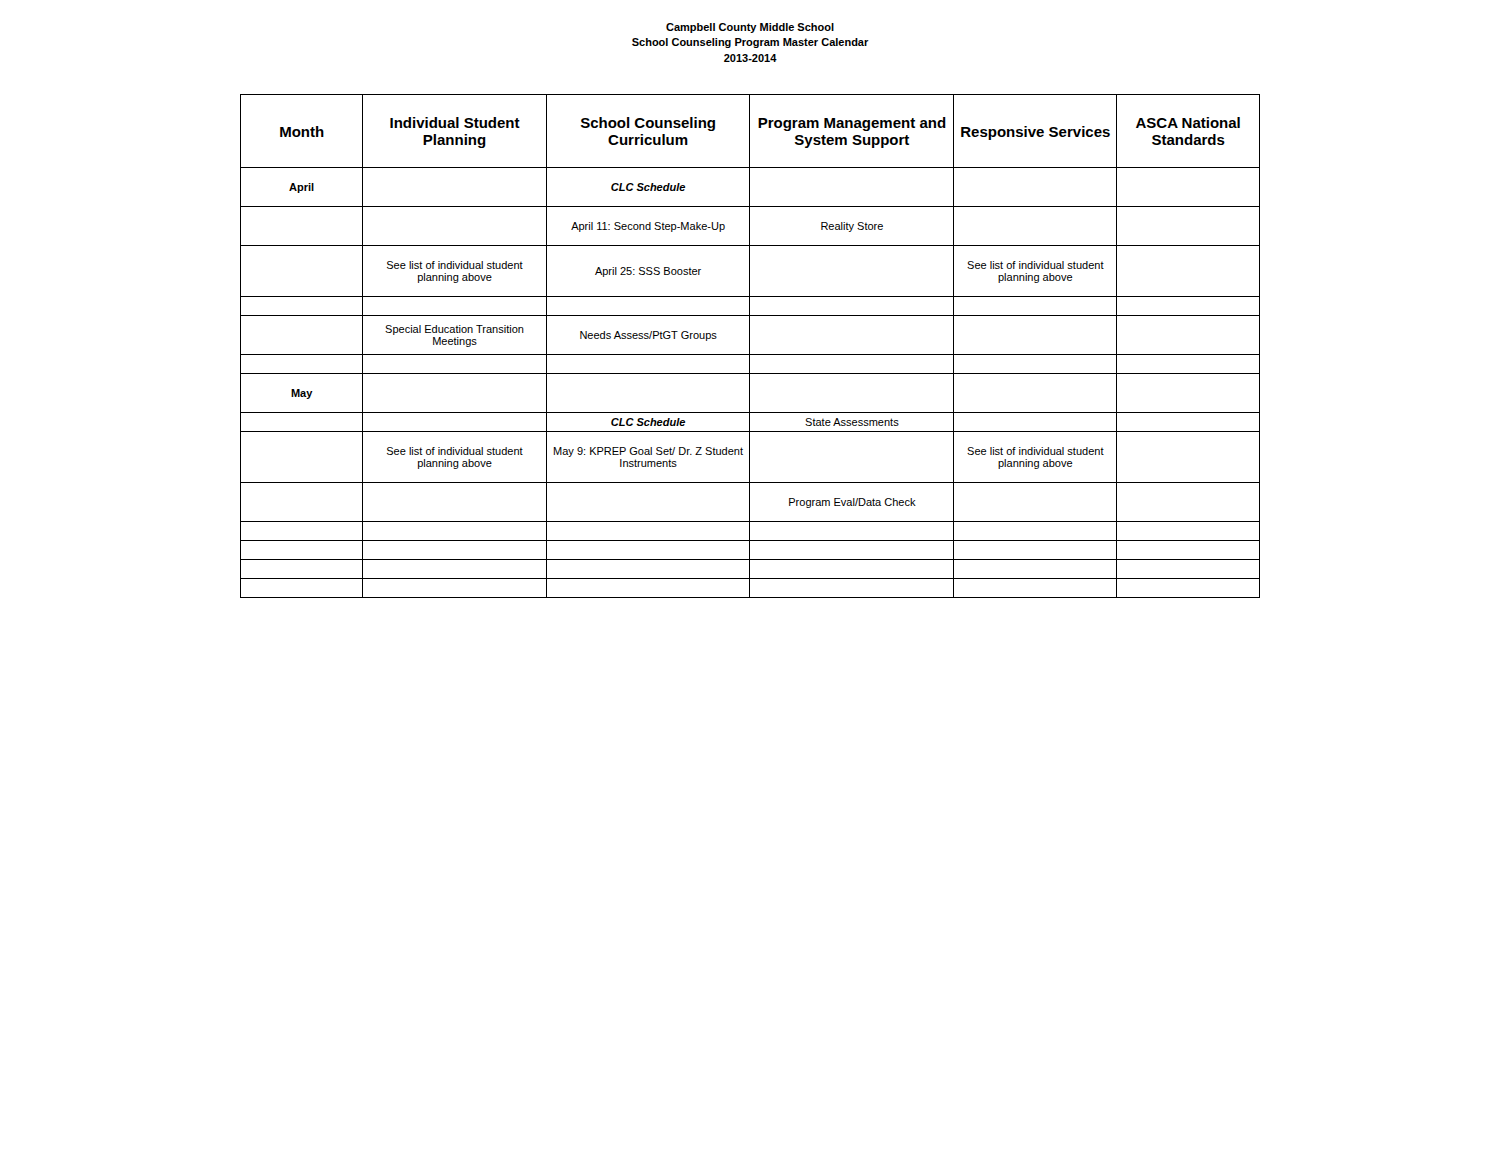Campbell County Middle School
School Counseling Program Master Calendar
2013-2014
| Month | Individual Student Planning | School Counseling Curriculum | Program Management and System Support | Responsive Services | ASCA National Standards |
| --- | --- | --- | --- | --- | --- |
| April | | CLC Schedule | | | |
| | | April 11: Second Step-Make-Up | Reality Store | | |
| | See list of individual student planning above | April 25: SSS Booster | | See list of individual student planning above | |
| | Special Education Transition Meetings | Needs Assess/PtGT Groups | | | |
| May | | | | | |
| | | CLC Schedule | State Assessments | | |
| | See list of individual student planning above | May 9: KPREP Goal Set/ Dr. Z Student Instruments | | See list of individual student planning above | |
| | | | Program Eval/Data Check | | |